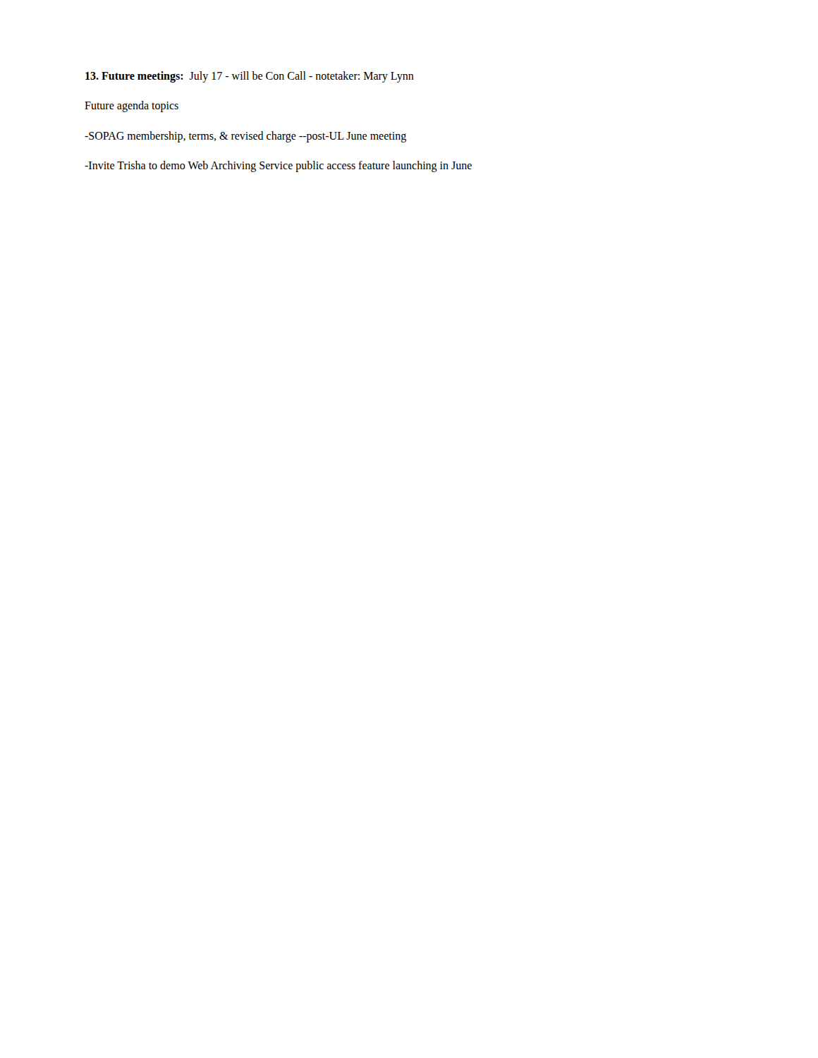13. Future meetings: July 17 - will be Con Call - notetaker: Mary Lynn
Future agenda topics
-SOPAG membership, terms, & revised charge --post-UL June meeting
-Invite Trisha to demo Web Archiving Service public access feature launching in June